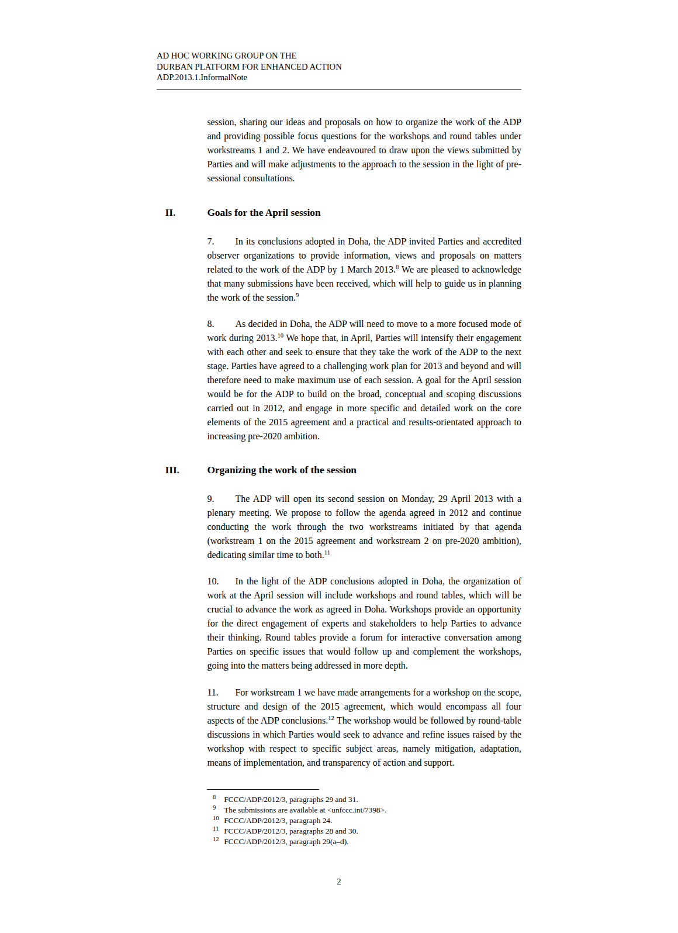AD HOC WORKING GROUP ON THE
DURBAN PLATFORM FOR ENHANCED ACTION
ADP.2013.1.InformalNote
session, sharing our ideas and proposals on how to organize the work of the ADP and providing possible focus questions for the workshops and round tables under workstreams 1 and 2. We have endeavoured to draw upon the views submitted by Parties and will make adjustments to the approach to the session in the light of pre-sessional consultations.
II. Goals for the April session
7. In its conclusions adopted in Doha, the ADP invited Parties and accredited observer organizations to provide information, views and proposals on matters related to the work of the ADP by 1 March 2013.8 We are pleased to acknowledge that many submissions have been received, which will help to guide us in planning the work of the session.9
8. As decided in Doha, the ADP will need to move to a more focused mode of work during 2013.10 We hope that, in April, Parties will intensify their engagement with each other and seek to ensure that they take the work of the ADP to the next stage. Parties have agreed to a challenging work plan for 2013 and beyond and will therefore need to make maximum use of each session. A goal for the April session would be for the ADP to build on the broad, conceptual and scoping discussions carried out in 2012, and engage in more specific and detailed work on the core elements of the 2015 agreement and a practical and results-orientated approach to increasing pre-2020 ambition.
III. Organizing the work of the session
9. The ADP will open its second session on Monday, 29 April 2013 with a plenary meeting. We propose to follow the agenda agreed in 2012 and continue conducting the work through the two workstreams initiated by that agenda (workstream 1 on the 2015 agreement and workstream 2 on pre-2020 ambition), dedicating similar time to both.11
10. In the light of the ADP conclusions adopted in Doha, the organization of work at the April session will include workshops and round tables, which will be crucial to advance the work as agreed in Doha. Workshops provide an opportunity for the direct engagement of experts and stakeholders to help Parties to advance their thinking. Round tables provide a forum for interactive conversation among Parties on specific issues that would follow up and complement the workshops, going into the matters being addressed in more depth.
11. For workstream 1 we have made arrangements for a workshop on the scope, structure and design of the 2015 agreement, which would encompass all four aspects of the ADP conclusions.12 The workshop would be followed by round-table discussions in which Parties would seek to advance and refine issues raised by the workshop with respect to specific subject areas, namely mitigation, adaptation, means of implementation, and transparency of action and support.
8 FCCC/ADP/2012/3, paragraphs 29 and 31.
9 The submissions are available at <unfccc.int/7398>.
10 FCCC/ADP/2012/3, paragraph 24.
11 FCCC/ADP/2012/3, paragraphs 28 and 30.
12 FCCC/ADP/2012/3, paragraph 29(a–d).
2